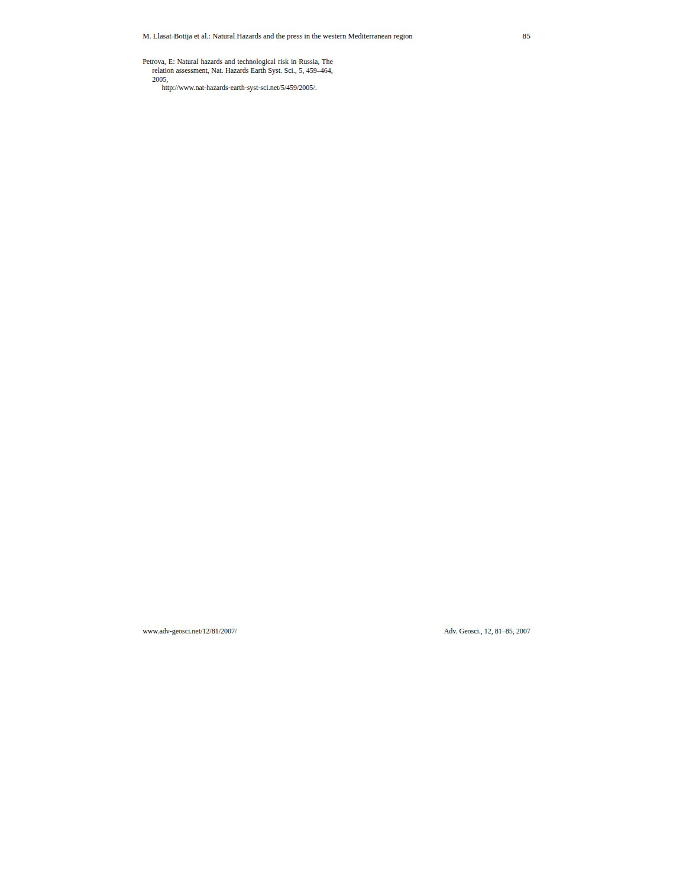M. Llasat-Botija et al.: Natural Hazards and the press in the western Mediterranean region 85
Petrova, E: Natural hazards and technological risk in Russia, The relation assessment, Nat. Hazards Earth Syst. Sci., 5, 459–464, 2005, http://www.nat-hazards-earth-syst-sci.net/5/459/2005/.
www.adv-geosci.net/12/81/2007/ Adv. Geosci., 12, 81–85, 2007